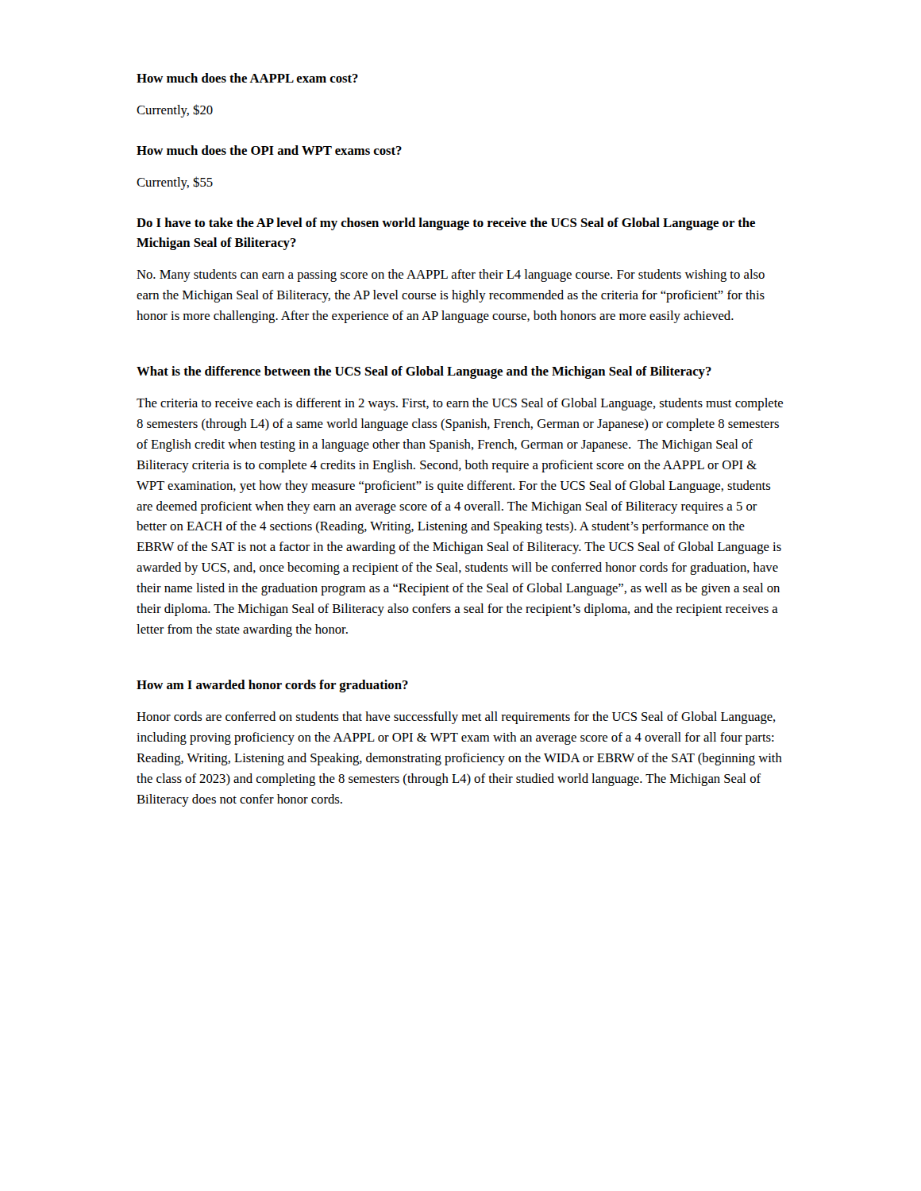How much does the AAPPL exam cost?
Currently, $20
How much does the OPI and WPT exams cost?
Currently, $55
Do I have to take the AP level of my chosen world language to receive the UCS Seal of Global Language or the Michigan Seal of Biliteracy?
No. Many students can earn a passing score on the AAPPL after their L4 language course. For students wishing to also earn the Michigan Seal of Biliteracy, the AP level course is highly recommended as the criteria for “proficient” for this honor is more challenging. After the experience of an AP language course, both honors are more easily achieved.
What is the difference between the UCS Seal of Global Language and the Michigan Seal of Biliteracy?
The criteria to receive each is different in 2 ways. First, to earn the UCS Seal of Global Language, students must complete 8 semesters (through L4) of a same world language class (Spanish, French, German or Japanese) or complete 8 semesters of English credit when testing in a language other than Spanish, French, German or Japanese. The Michigan Seal of Biliteracy criteria is to complete 4 credits in English. Second, both require a proficient score on the AAPPL or OPI & WPT examination, yet how they measure “proficient” is quite different. For the UCS Seal of Global Language, students are deemed proficient when they earn an average score of a 4 overall. The Michigan Seal of Biliteracy requires a 5 or better on EACH of the 4 sections (Reading, Writing, Listening and Speaking tests). A student’s performance on the EBRW of the SAT is not a factor in the awarding of the Michigan Seal of Biliteracy. The UCS Seal of Global Language is awarded by UCS, and, once becoming a recipient of the Seal, students will be conferred honor cords for graduation, have their name listed in the graduation program as a “Recipient of the Seal of Global Language”, as well as be given a seal on their diploma. The Michigan Seal of Biliteracy also confers a seal for the recipient’s diploma, and the recipient receives a letter from the state awarding the honor.
How am I awarded honor cords for graduation?
Honor cords are conferred on students that have successfully met all requirements for the UCS Seal of Global Language, including proving proficiency on the AAPPL or OPI & WPT exam with an average score of a 4 overall for all four parts: Reading, Writing, Listening and Speaking, demonstrating proficiency on the WIDA or EBRW of the SAT (beginning with the class of 2023) and completing the 8 semesters (through L4) of their studied world language. The Michigan Seal of Biliteracy does not confer honor cords.